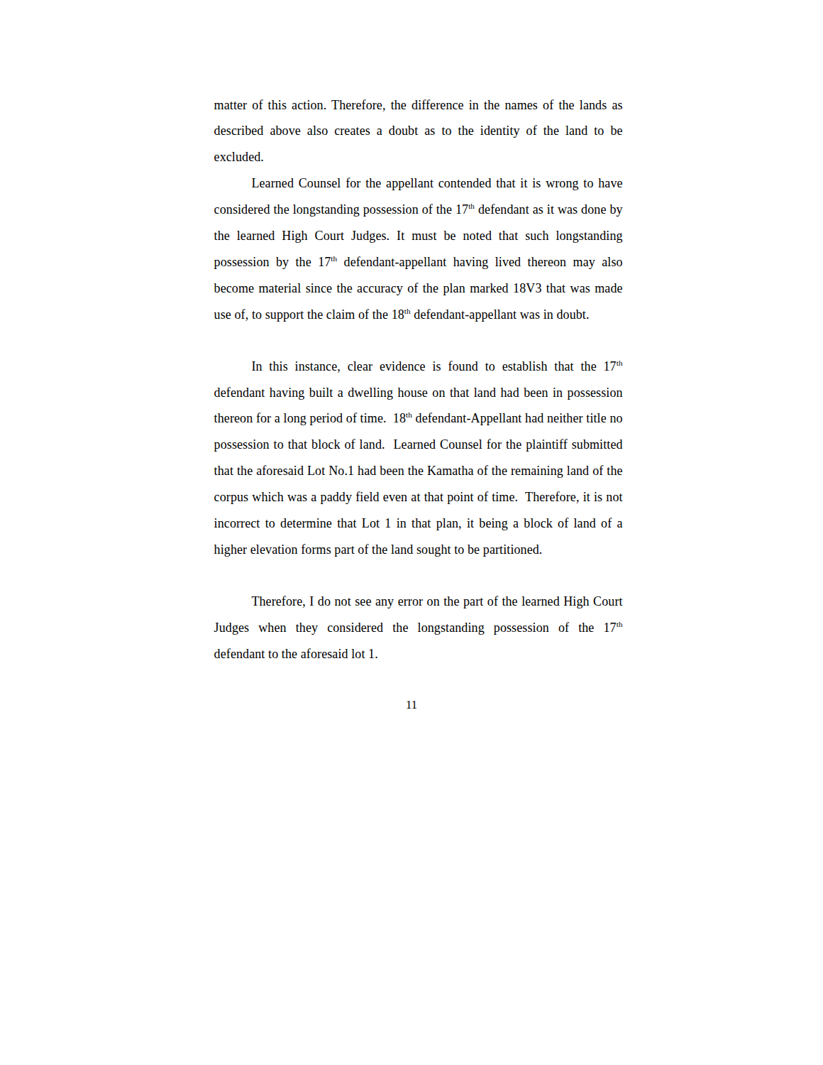matter of this action. Therefore, the difference in the names of the lands as described above also creates a doubt as to the identity of the land to be excluded.
Learned Counsel for the appellant contended that it is wrong to have considered the longstanding possession of the 17th defendant as it was done by the learned High Court Judges. It must be noted that such longstanding possession by the 17th defendant-appellant having lived thereon may also become material since the accuracy of the plan marked 18V3 that was made use of, to support the claim of the 18th defendant-appellant was in doubt.
In this instance, clear evidence is found to establish that the 17th defendant having built a dwelling house on that land had been in possession thereon for a long period of time. 18th defendant-Appellant had neither title no possession to that block of land. Learned Counsel for the plaintiff submitted that the aforesaid Lot No.1 had been the Kamatha of the remaining land of the corpus which was a paddy field even at that point of time. Therefore, it is not incorrect to determine that Lot 1 in that plan, it being a block of land of a higher elevation forms part of the land sought to be partitioned.
Therefore, I do not see any error on the part of the learned High Court Judges when they considered the longstanding possession of the 17th defendant to the aforesaid lot 1.
11